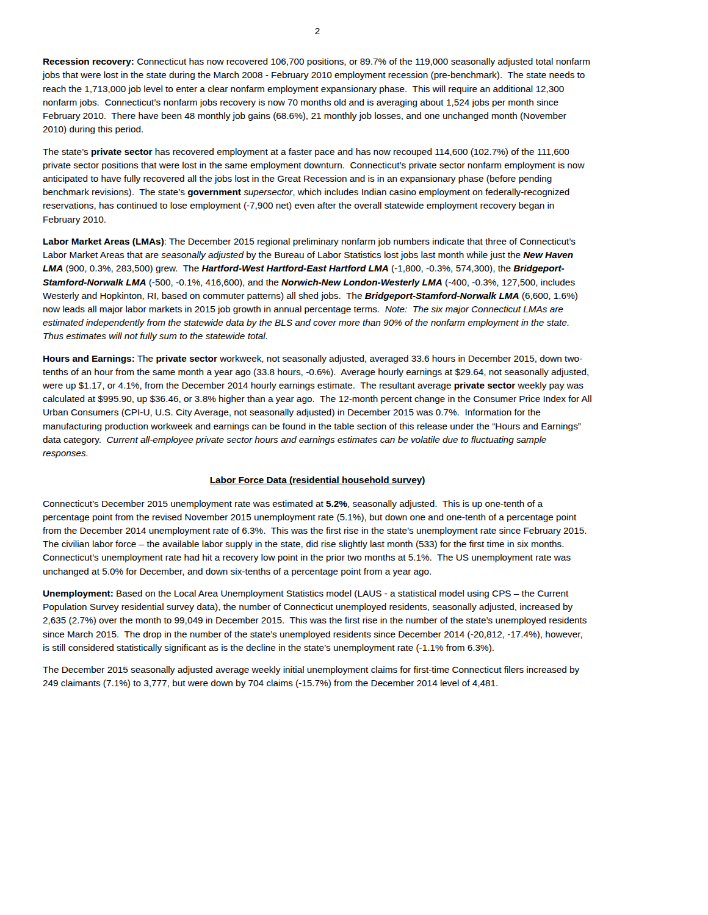2
Recession recovery: Connecticut has now recovered 106,700 positions, or 89.7% of the 119,000 seasonally adjusted total nonfarm jobs that were lost in the state during the March 2008 - February 2010 employment recession (pre-benchmark). The state needs to reach the 1,713,000 job level to enter a clear nonfarm employment expansionary phase. This will require an additional 12,300 nonfarm jobs. Connecticut’s nonfarm jobs recovery is now 70 months old and is averaging about 1,524 jobs per month since February 2010. There have been 48 monthly job gains (68.6%), 21 monthly job losses, and one unchanged month (November 2010) during this period.
The state’s private sector has recovered employment at a faster pace and has now recouped 114,600 (102.7%) of the 111,600 private sector positions that were lost in the same employment downturn. Connecticut’s private sector nonfarm employment is now anticipated to have fully recovered all the jobs lost in the Great Recession and is in an expansionary phase (before pending benchmark revisions). The state’s government supersector, which includes Indian casino employment on federally-recognized reservations, has continued to lose employment (-7,900 net) even after the overall statewide employment recovery began in February 2010.
Labor Market Areas (LMAs): The December 2015 regional preliminary nonfarm job numbers indicate that three of Connecticut’s Labor Market Areas that are seasonally adjusted by the Bureau of Labor Statistics lost jobs last month while just the New Haven LMA (900, 0.3%, 283,500) grew. The Hartford-West Hartford-East Hartford LMA (-1,800, -0.3%, 574,300), the Bridgeport-Stamford-Norwalk LMA (-500, -0.1%, 416,600), and the Norwich-New London-Westerly LMA (-400, -0.3%, 127,500, includes Westerly and Hopkinton, RI, based on commuter patterns) all shed jobs. The Bridgeport-Stamford-Norwalk LMA (6,600, 1.6%) now leads all major labor markets in 2015 job growth in annual percentage terms. Note: The six major Connecticut LMAs are estimated independently from the statewide data by the BLS and cover more than 90% of the nonfarm employment in the state. Thus estimates will not fully sum to the statewide total.
Hours and Earnings: The private sector workweek, not seasonally adjusted, averaged 33.6 hours in December 2015, down two-tenths of an hour from the same month a year ago (33.8 hours, -0.6%). Average hourly earnings at $29.64, not seasonally adjusted, were up $1.17, or 4.1%, from the December 2014 hourly earnings estimate. The resultant average private sector weekly pay was calculated at $995.90, up $36.46, or 3.8% higher than a year ago. The 12-month percent change in the Consumer Price Index for All Urban Consumers (CPI-U, U.S. City Average, not seasonally adjusted) in December 2015 was 0.7%. Information for the manufacturing production workweek and earnings can be found in the table section of this release under the “Hours and Earnings” data category. Current all-employee private sector hours and earnings estimates can be volatile due to fluctuating sample responses.
Labor Force Data (residential household survey)
Connecticut’s December 2015 unemployment rate was estimated at 5.2%, seasonally adjusted. This is up one-tenth of a percentage point from the revised November 2015 unemployment rate (5.1%), but down one and one-tenth of a percentage point from the December 2014 unemployment rate of 6.3%. This was the first rise in the state’s unemployment rate since February 2015. The civilian labor force – the available labor supply in the state, did rise slightly last month (533) for the first time in six months. Connecticut’s unemployment rate had hit a recovery low point in the prior two months at 5.1%. The US unemployment rate was unchanged at 5.0% for December, and down six-tenths of a percentage point from a year ago.
Unemployment: Based on the Local Area Unemployment Statistics model (LAUS - a statistical model using CPS – the Current Population Survey residential survey data), the number of Connecticut unemployed residents, seasonally adjusted, increased by 2,635 (2.7%) over the month to 99,049 in December 2015. This was the first rise in the number of the state’s unemployed residents since March 2015. The drop in the number of the state’s unemployed residents since December 2014 (-20,812, -17.4%), however, is still considered statistically significant as is the decline in the state’s unemployment rate (-1.1% from 6.3%).
The December 2015 seasonally adjusted average weekly initial unemployment claims for first-time Connecticut filers increased by 249 claimants (7.1%) to 3,777, but were down by 704 claims (-15.7%) from the December 2014 level of 4,481.